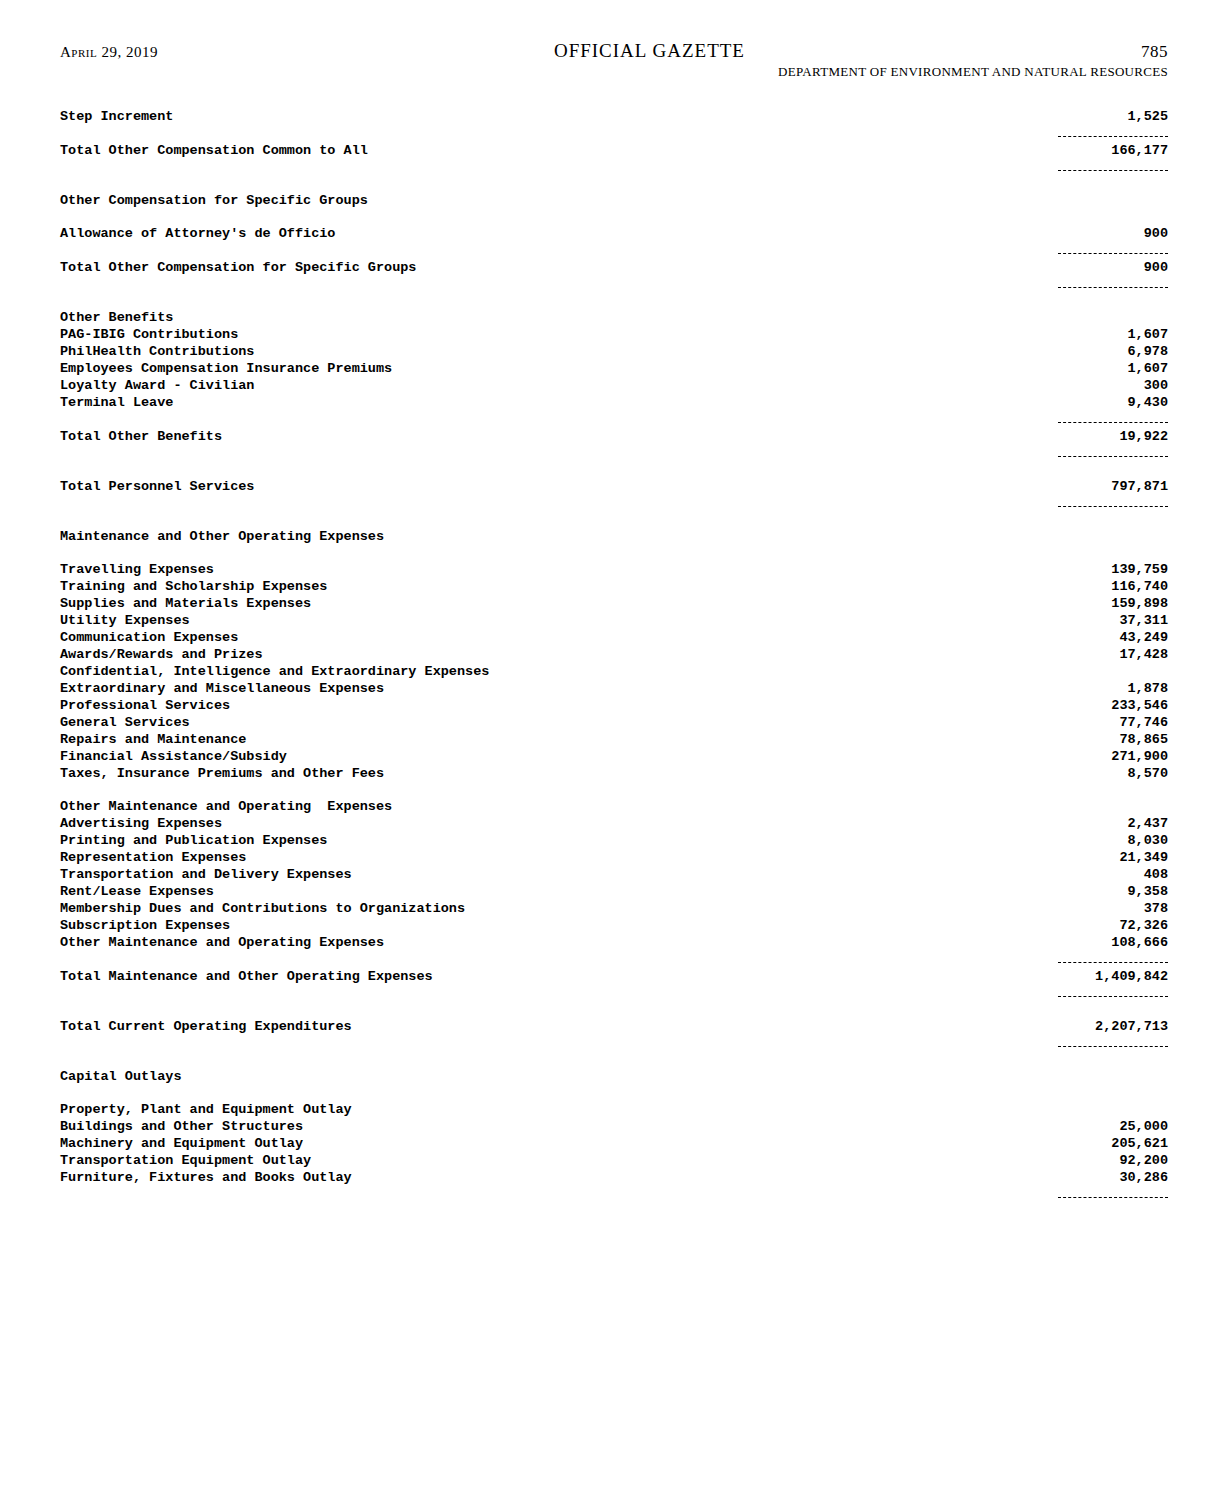April 29, 2019
OFFICIAL GAZETTE
785
DEPARTMENT OF ENVIRONMENT AND NATURAL RESOURCES
| Step Increment | 1,525 |
| Total Other Compensation Common to All | 166,177 |
| Other Compensation for Specific Groups | |
| Allowance of Attorney's de Officio | 900 |
| Total Other Compensation for Specific Groups | 900 |
| Other Benefits | |
| PAG-IBIG Contributions | 1,607 |
| PhilHealth Contributions | 6,978 |
| Employees Compensation Insurance Premiums | 1,607 |
| Loyalty Award - Civilian | 300 |
| Terminal Leave | 9,430 |
| Total Other Benefits | 19,922 |
| Total Personnel Services | 797,871 |
| Maintenance and Other Operating Expenses | |
| Travelling Expenses | 139,759 |
| Training and Scholarship Expenses | 116,740 |
| Supplies and Materials Expenses | 159,898 |
| Utility Expenses | 37,311 |
| Communication Expenses | 43,249 |
| Awards/Rewards and Prizes | 17,428 |
| Confidential, Intelligence and Extraordinary Expenses | |
| Extraordinary and Miscellaneous Expenses | 1,878 |
| Professional Services | 233,546 |
| General Services | 77,746 |
| Repairs and Maintenance | 78,865 |
| Financial Assistance/Subsidy | 271,900 |
| Taxes, Insurance Premiums and Other Fees | 8,570 |
| Other Maintenance and Operating Expenses | |
| Advertising Expenses | 2,437 |
| Printing and Publication Expenses | 8,030 |
| Representation Expenses | 21,349 |
| Transportation and Delivery Expenses | 408 |
| Rent/Lease Expenses | 9,358 |
| Membership Dues and Contributions to Organizations | 378 |
| Subscription Expenses | 72,326 |
| Other Maintenance and Operating Expenses | 108,666 |
| Total Maintenance and Other Operating Expenses | 1,409,842 |
| Total Current Operating Expenditures | 2,207,713 |
| Capital Outlays | |
| Property, Plant and Equipment Outlay | |
| Buildings and Other Structures | 25,000 |
| Machinery and Equipment Outlay | 205,621 |
| Transportation Equipment Outlay | 92,200 |
| Furniture, Fixtures and Books Outlay | 30,286 |